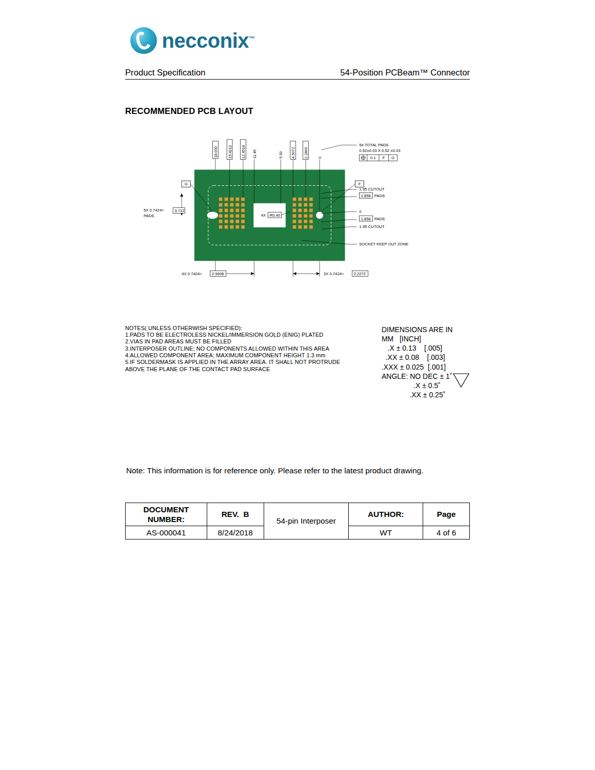necconix™
Product Specification 54-Position PCBeam™ Connector
RECOMMENDED PCB LAYOUT
G F 18.000 15.4212 12.4516 11.45 5.50 4.5072 2.2800 0 54 TOTAL PADS 0.52±0.03 X 0.52 ±0.03 0.1 F G 1.95 CUTOUT 1.856 PADS 0 1.856 PADS 1.95 CUTOUT SOCKET KEEP OUT ZONE 5X 0.7424= 3.712 PADS 4X R0.40 4X 0.7424= 2.9696 3X 0.7424= 2.2272
NOTES( UNLESS OTHERWISH SPECIFIED): 1.PADS TO BE ELECTROLESS NICKEL/IMMERSION GOLD (ENIG) PLATED 2.VIAS IN PAD AREAS MUST BE FILLED 3.INTERPOSER OUTLINE; NO COMPONENTS ALLOWED WITHIN THIS AREA 4.ALLOWED COMPONENT AREA; MAXIMUM COMPONENT HEIGHT 1.3 mm 5.IF SOLDERMASK IS APPLIED IN THE ARRAY AREA. IT SHALL NOT PROTRUDE ABOVE THE PLANE OF THE CONTACT PAD SURFACE
DIMENSIONS ARE IN MM [INCH] .X ± 0.13 [.005] .XX ± 0.08 [.003] .XXX ± 0.025 [.001] ANGLE: NO DEC ± 1˚ .X ± 0.5˚ .XX ± 0.25˚
Note: This information is for reference only. Please refer to the latest product drawing.
| DOCUMENT NUMBER: | REV. B | 54-pin Interposer | AUTHOR: | Page |
| AS-000041 | 8/24/2018 | WT | 4 of 6 |